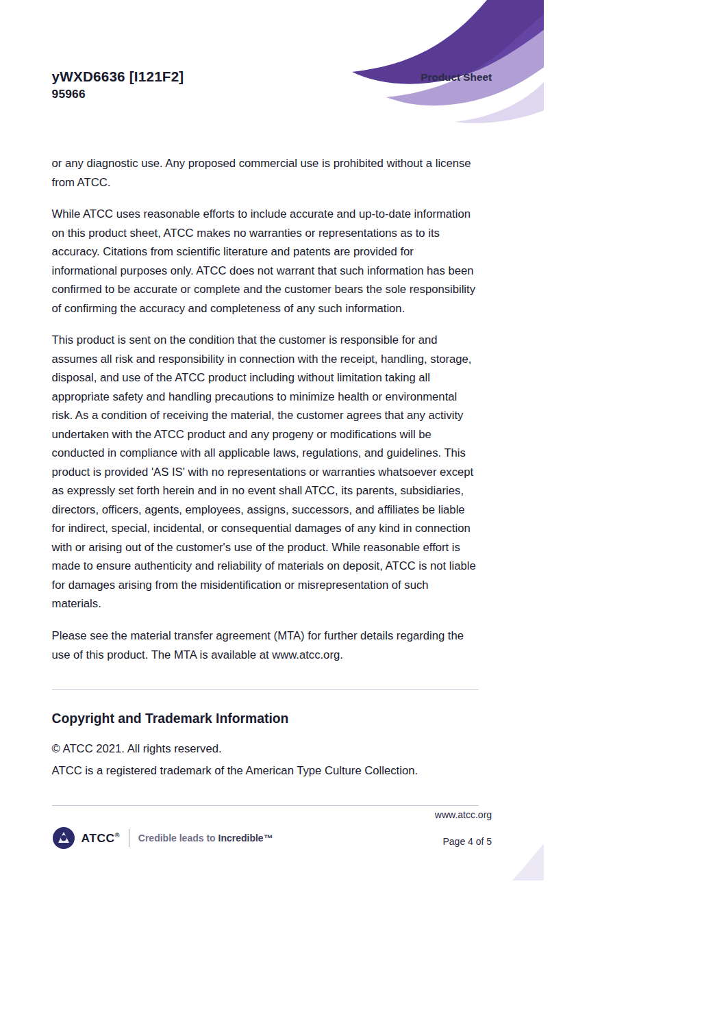yWXD6636 [I121F2] 95966
Product Sheet
or any diagnostic use. Any proposed commercial use is prohibited without a license from ATCC.
While ATCC uses reasonable efforts to include accurate and up-to-date information on this product sheet, ATCC makes no warranties or representations as to its accuracy. Citations from scientific literature and patents are provided for informational purposes only. ATCC does not warrant that such information has been confirmed to be accurate or complete and the customer bears the sole responsibility of confirming the accuracy and completeness of any such information.
This product is sent on the condition that the customer is responsible for and assumes all risk and responsibility in connection with the receipt, handling, storage, disposal, and use of the ATCC product including without limitation taking all appropriate safety and handling precautions to minimize health or environmental risk. As a condition of receiving the material, the customer agrees that any activity undertaken with the ATCC product and any progeny or modifications will be conducted in compliance with all applicable laws, regulations, and guidelines. This product is provided 'AS IS' with no representations or warranties whatsoever except as expressly set forth herein and in no event shall ATCC, its parents, subsidiaries, directors, officers, agents, employees, assigns, successors, and affiliates be liable for indirect, special, incidental, or consequential damages of any kind in connection with or arising out of the customer's use of the product. While reasonable effort is made to ensure authenticity and reliability of materials on deposit, ATCC is not liable for damages arising from the misidentification or misrepresentation of such materials.
Please see the material transfer agreement (MTA) for further details regarding the use of this product. The MTA is available at www.atcc.org.
Copyright and Trademark Information
© ATCC 2021. All rights reserved.
ATCC is a registered trademark of the American Type Culture Collection.
ATCC® Credible leads to Incredible™
www.atcc.org Page 4 of 5